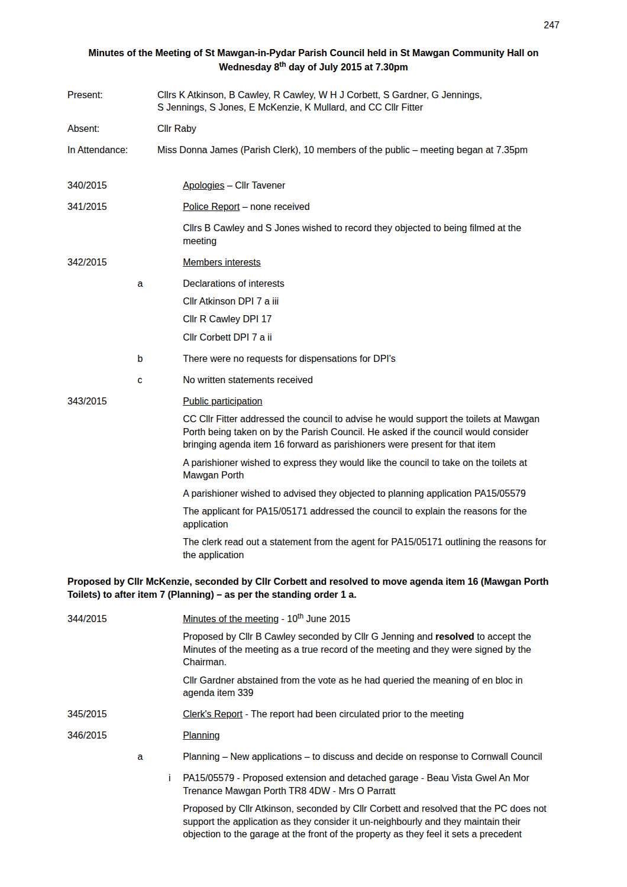247
Minutes of the Meeting of St Mawgan-in-Pydar Parish Council held in St Mawgan Community Hall on
Wednesday 8th day of July 2015 at 7.30pm
| Present: | Cllrs K Atkinson, B Cawley, R Cawley, W H J Corbett, S Gardner, G Jennings, S Jennings, S Jones, E McKenzie, K Mullard, and CC Cllr Fitter |
| Absent: | Cllr Raby |
| In Attendance: | Miss Donna James (Parish Clerk), 10 members of the public – meeting began at 7.35pm |
| 340/2015 | | | Apologies – Cllr Tavener |
| 341/2015 | | | Police Report – none received |
| | | | Cllrs B Cawley and S Jones wished to record they objected to being filmed at the meeting |
| 342/2015 | | | Members interests |
| | a | | Declarations of interests Cllr Atkinson DPI 7 a iii Cllr R Cawley DPI 17 Cllr Corbett DPI 7 a ii |
| | b | | There were no requests for dispensations for DPI's |
| | c | | No written statements received |
| 343/2015 | | | Public participation CC Cllr Fitter addressed the council to advise he would support the toilets at Mawgan Porth being taken on by the Parish Council. He asked if the council would consider bringing agenda item 16 forward as parishioners were present for that item A parishioner wished to express they would like the council to take on the toilets at Mawgan Porth A parishioner wished to advised they objected to planning application PA15/05579 The applicant for PA15/05171 addressed the council to explain the reasons for the application The clerk read out a statement from the agent for PA15/05171 outlining the reasons for the application |
Proposed by Cllr McKenzie, seconded by Cllr Corbett and resolved to move agenda item 16 (Mawgan Porth Toilets) to after item 7 (Planning) – as per the standing order 1 a.
| 344/2015 | | | Minutes of the meeting - 10 th June 2015 Proposed by Cllr B Cawley seconded by Cllr G Jenning and resolved to accept the Minutes of the meeting as a true record of the meeting and they were signed by the Chairman. Cllr Gardner abstained from the vote as he had queried the meaning of en bloc in agenda item 339 |
| 345/2015 | | | Clerk's Report - The report had been circulated prior to the meeting |
| 346/2015 | | | Planning |
| | a | | Planning – New applications – to discuss and decide on response to Cornwall Council |
| | | i | PA15/05579 - Proposed extension and detached garage - Beau Vista Gwel An Mor Trenance Mawgan Porth TR8 4DW - Mrs O Parratt Proposed by Cllr Atkinson, seconded by Cllr Corbett and resolved that the PC does not support the application as they consider it un-neighbourly and they maintain their objection to the garage at the front of the property as they feel it sets a precedent |